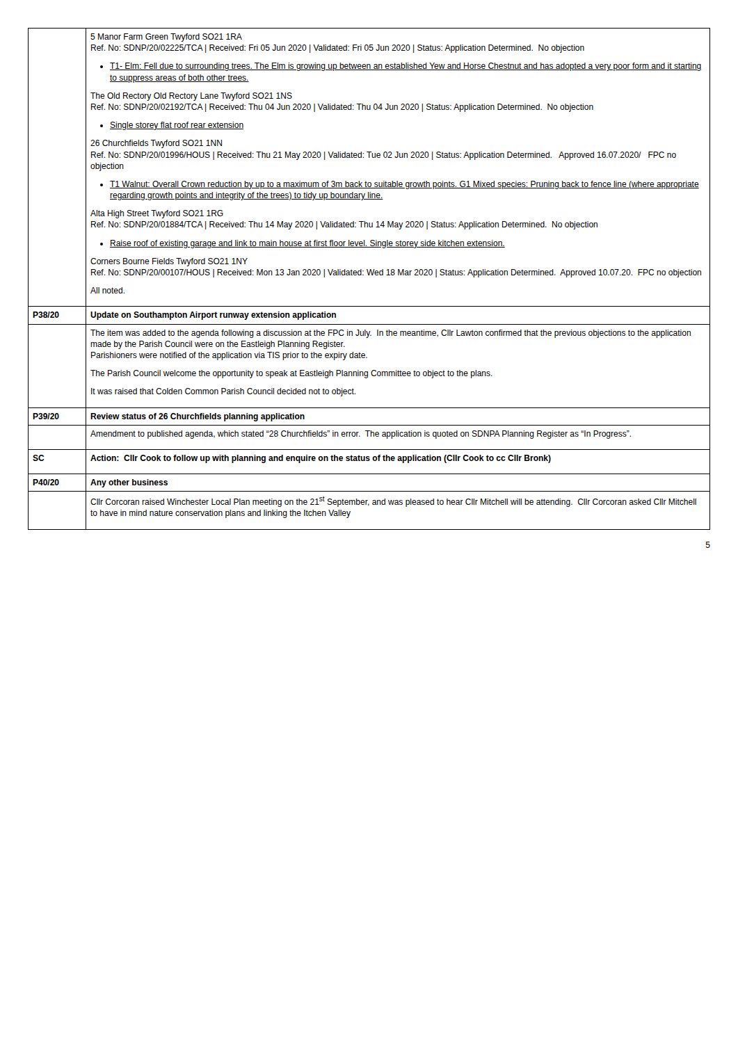| | 5 Manor Farm Green Twyford SO21 1RA Ref. No: SDNP/20/02225/TCA / Received: Fri 05 Jun 2020 / Validated: Fri 05 Jun 2020 / Status: Application Determined. No objection T1- Elm: Fell due to surrounding trees. The Elm is growing up between an established Yew and Horse Chestnut and has adopted a very poor form and it starting to suppress areas of both other trees. The Old Rectory Old Rectory Lane Twyford SO21 1NS Ref. No: SDNP/20/02192/TCA / Received: Thu 04 Jun 2020 / Validated: Thu 04 Jun 2020 / Status: Application Determined. No objection Single storey flat roof rear extension 26 Churchfields Twyford SO21 1NN Ref. No: SDNP/20/01996/HOUS / Received: Thu 21 May 2020 / Validated: Tue 02 Jun 2020 / Status: Application Determined. Approved 16.07.2020/ FPC no objection T1 Walnut: Overall Crown reduction by up to a maximum of 3m back to suitable growth points. G1 Mixed species: Pruning back to fence line (where appropriate regarding growth points and integrity of the trees) to tidy up boundary line. Alta High Street Twyford SO21 1RG Ref. No: SDNP/20/01884/TCA / Received: Thu 14 May 2020 / Validated: Thu 14 May 2020 / Status: Application Determined. No objection Raise roof of existing garage and link to main house at first floor level. Single storey side kitchen extension. Corners Bourne Fields Twyford SO21 1NY Ref. No: SDNP/20/00107/HOUS / Received: Mon 13 Jan 2020 / Validated: Wed 18 Mar 2020 / Status: Application Determined. Approved 10.07.20. FPC no objection All noted. |
| P38/20 | Update on Southampton Airport runway extension application |
| | The item was added to the agenda following a discussion at the FPC in July. In the meantime, Cllr Lawton confirmed that the previous objections to the application made by the Parish Council were on the Eastleigh Planning Register. Parishioners were notified of the application via TIS prior to the expiry date. The Parish Council welcome the opportunity to speak at Eastleigh Planning Committee to object to the plans. It was raised that Colden Common Parish Council decided not to object. |
| P39/20 | Review status of 26 Churchfields planning application |
| | Amendment to published agenda, which stated “28 Churchfields” in error. The application is quoted on SDNPA Planning Register as “In Progress”. |
| SC | Action: Cllr Cook to follow up with planning and enquire on the status of the application (Cllr Cook to cc Cllr Bronk) |
| P40/20 | Any other business |
| | Cllr Corcoran raised Winchester Local Plan meeting on the 21 st September, and was pleased to hear Cllr Mitchell will be attending. Cllr Corcoran asked Cllr Mitchell to have in mind nature conservation plans and linking the Itchen Valley |
5